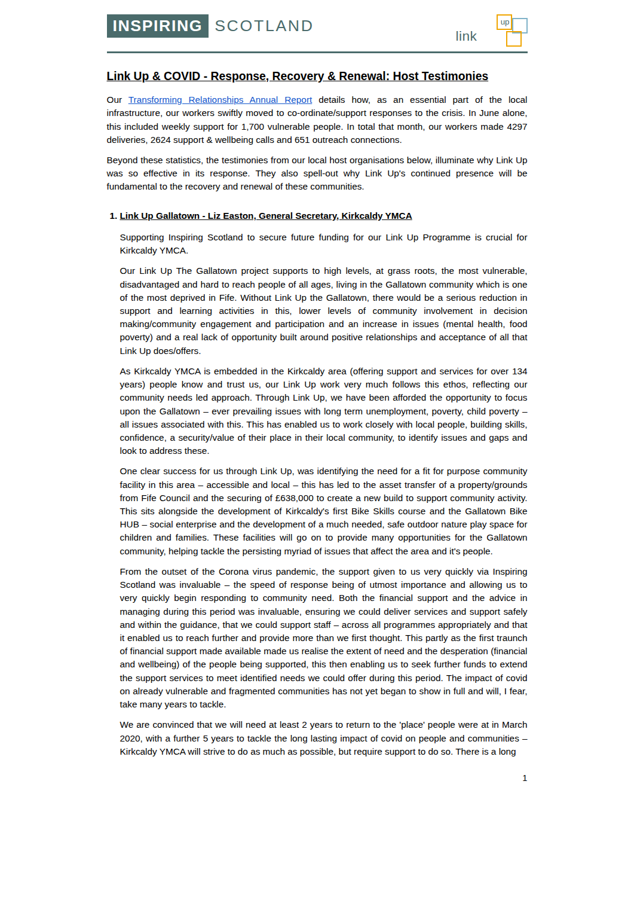INSPIRING SCOTLAND
up link
Link Up & COVID - Response, Recovery & Renewal: Host Testimonies
Our Transforming Relationships Annual Report details how, as an essential part of the local infrastructure, our workers swiftly moved to co-ordinate/support responses to the crisis. In June alone, this included weekly support for 1,700 vulnerable people. In total that month, our workers made 4297 deliveries, 2624 support & wellbeing calls and 651 outreach connections.
Beyond these statistics, the testimonies from our local host organisations below, illuminate why Link Up was so effective in its response. They also spell-out why Link Up's continued presence will be fundamental to the recovery and renewal of these communities.
Link Up Gallatown - Liz Easton, General Secretary, Kirkcaldy YMCA
Supporting Inspiring Scotland to secure future funding for our Link Up Programme is crucial for Kirkcaldy YMCA.
Our Link Up The Gallatown project supports to high levels, at grass roots, the most vulnerable, disadvantaged and hard to reach people of all ages, living in the Gallatown community which is one of the most deprived in Fife. Without Link Up the Gallatown, there would be a serious reduction in support and learning activities in this, lower levels of community involvement in decision making/community engagement and participation and an increase in issues (mental health, food poverty) and a real lack of opportunity built around positive relationships and acceptance of all that Link Up does/offers.
As Kirkcaldy YMCA is embedded in the Kirkcaldy area (offering support and services for over 134 years) people know and trust us, our Link Up work very much follows this ethos, reflecting our community needs led approach. Through Link Up, we have been afforded the opportunity to focus upon the Gallatown – ever prevailing issues with long term unemployment, poverty, child poverty – all issues associated with this. This has enabled us to work closely with local people, building skills, confidence, a security/value of their place in their local community, to identify issues and gaps and look to address these.
One clear success for us through Link Up, was identifying the need for a fit for purpose community facility in this area – accessible and local – this has led to the asset transfer of a property/grounds from Fife Council and the securing of £638,000 to create a new build to support community activity. This sits alongside the development of Kirkcaldy's first Bike Skills course and the Gallatown Bike HUB – social enterprise and the development of a much needed, safe outdoor nature play space for children and families. These facilities will go on to provide many opportunities for the Gallatown community, helping tackle the persisting myriad of issues that affect the area and it's people.
From the outset of the Corona virus pandemic, the support given to us very quickly via Inspiring Scotland was invaluable – the speed of response being of utmost importance and allowing us to very quickly begin responding to community need. Both the financial support and the advice in managing during this period was invaluable, ensuring we could deliver services and support safely and within the guidance, that we could support staff – across all programmes appropriately and that it enabled us to reach further and provide more than we first thought. This partly as the first traunch of financial support made available made us realise the extent of need and the desperation (financial and wellbeing) of the people being supported, this then enabling us to seek further funds to extend the support services to meet identified needs we could offer during this period. The impact of covid on already vulnerable and fragmented communities has not yet began to show in full and will, I fear, take many years to tackle.
We are convinced that we will need at least 2 years to return to the 'place' people were at in March 2020, with a further 5 years to tackle the long lasting impact of covid on people and communities – Kirkcaldy YMCA will strive to do as much as possible, but require support to do so. There is a long
1